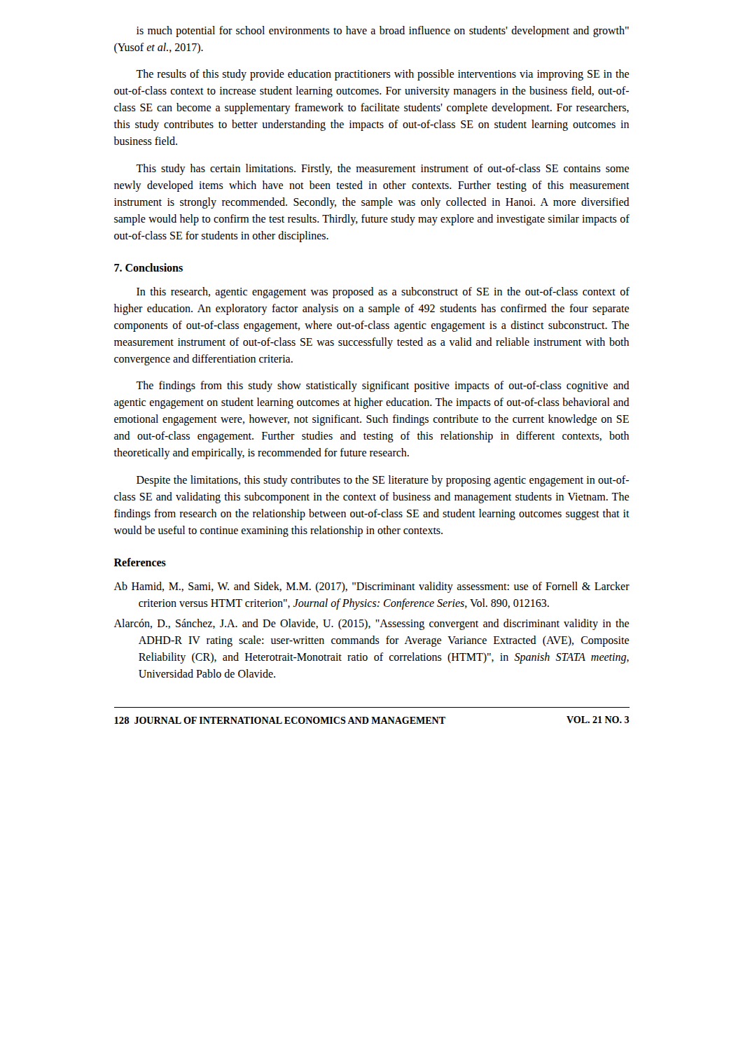is much potential for school environments to have a broad influence on students' development and growth" (Yusof et al., 2017).
The results of this study provide education practitioners with possible interventions via improving SE in the out-of-class context to increase student learning outcomes. For university managers in the business field, out-of-class SE can become a supplementary framework to facilitate students' complete development. For researchers, this study contributes to better understanding the impacts of out-of-class SE on student learning outcomes in business field.
This study has certain limitations. Firstly, the measurement instrument of out-of-class SE contains some newly developed items which have not been tested in other contexts. Further testing of this measurement instrument is strongly recommended. Secondly, the sample was only collected in Hanoi. A more diversified sample would help to confirm the test results. Thirdly, future study may explore and investigate similar impacts of out-of-class SE for students in other disciplines.
7. Conclusions
In this research, agentic engagement was proposed as a subconstruct of SE in the out-of-class context of higher education. An exploratory factor analysis on a sample of 492 students has confirmed the four separate components of out-of-class engagement, where out-of-class agentic engagement is a distinct subconstruct. The measurement instrument of out-of-class SE was successfully tested as a valid and reliable instrument with both convergence and differentiation criteria.
The findings from this study show statistically significant positive impacts of out-of-class cognitive and agentic engagement on student learning outcomes at higher education. The impacts of out-of-class behavioral and emotional engagement were, however, not significant. Such findings contribute to the current knowledge on SE and out-of-class engagement. Further studies and testing of this relationship in different contexts, both theoretically and empirically, is recommended for future research.
Despite the limitations, this study contributes to the SE literature by proposing agentic engagement in out-of-class SE and validating this subcomponent in the context of business and management students in Vietnam. The findings from research on the relationship between out-of-class SE and student learning outcomes suggest that it would be useful to continue examining this relationship in other contexts.
References
Ab Hamid, M., Sami, W. and Sidek, M.M. (2017), "Discriminant validity assessment: use of Fornell & Larcker criterion versus HTMT criterion", Journal of Physics: Conference Series, Vol. 890, 012163.
Alarcón, D., Sánchez, J.A. and De Olavide, U. (2015), "Assessing convergent and discriminant validity in the ADHD-R IV rating scale: user-written commands for Average Variance Extracted (AVE), Composite Reliability (CR), and Heterotrait-Monotrait ratio of correlations (HTMT)", in Spanish STATA meeting, Universidad Pablo de Olavide.
128 JOURNAL OF INTERNATIONAL ECONOMICS AND MANAGEMENT
VOL. 21 NO. 3